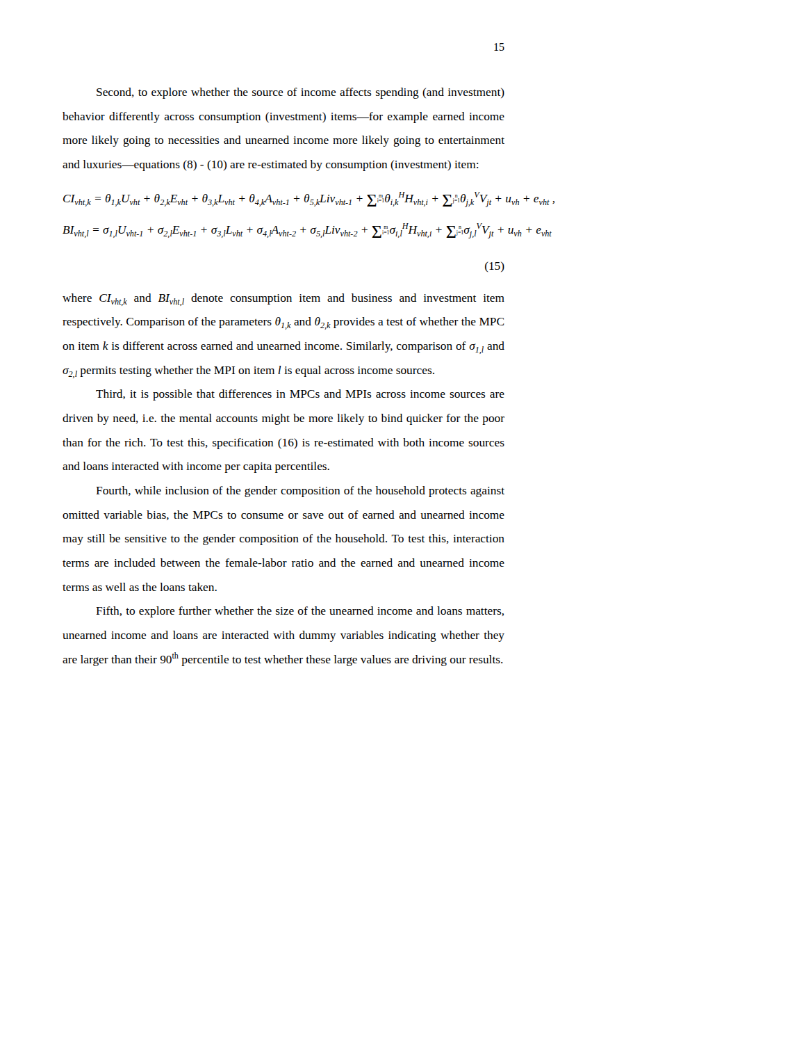15
Second, to explore whether the source of income affects spending (and investment) behavior differently across consumption (investment) items—for example earned income more likely going to necessities and unearned income more likely going to entertainment and luxuries—equations (8) - (10) are re-estimated by consumption (investment) item:
CIvht,k = θ1,kUvht + θ2,kEvht + θ3,kLvht + θ4,kAvht-1 + θ5,kLivvht-1 + Σmi=1θi,kHHvht,i + Σnj=1θj,kVVjt + uvh + evht ,
BIvht,l = σ1,lUvht-1 + σ2,lEvht-1 + σ3,lLvht + σ4,lAvht-2 + σ5,lLivvht-2 + Σmi=1σi,lHHvht,i + Σnj=1σj,lVVjt + uvh + evht
(15)
where CIvht,k and BIvht,l denote consumption item and business and investment item respectively. Comparison of the parameters θ1,k and θ2,k provides a test of whether the MPC on item k is different across earned and unearned income. Similarly, comparison of σ1,l and σ2,l permits testing whether the MPI on item l is equal across income sources.
Third, it is possible that differences in MPCs and MPIs across income sources are driven by need, i.e. the mental accounts might be more likely to bind quicker for the poor than for the rich. To test this, specification (16) is re-estimated with both income sources and loans interacted with income per capita percentiles.
Fourth, while inclusion of the gender composition of the household protects against omitted variable bias, the MPCs to consume or save out of earned and unearned income may still be sensitive to the gender composition of the household. To test this, interaction terms are included between the female-labor ratio and the earned and unearned income terms as well as the loans taken.
Fifth, to explore further whether the size of the unearned income and loans matters, unearned income and loans are interacted with dummy variables indicating whether they are larger than their 90th percentile to test whether these large values are driving our results.